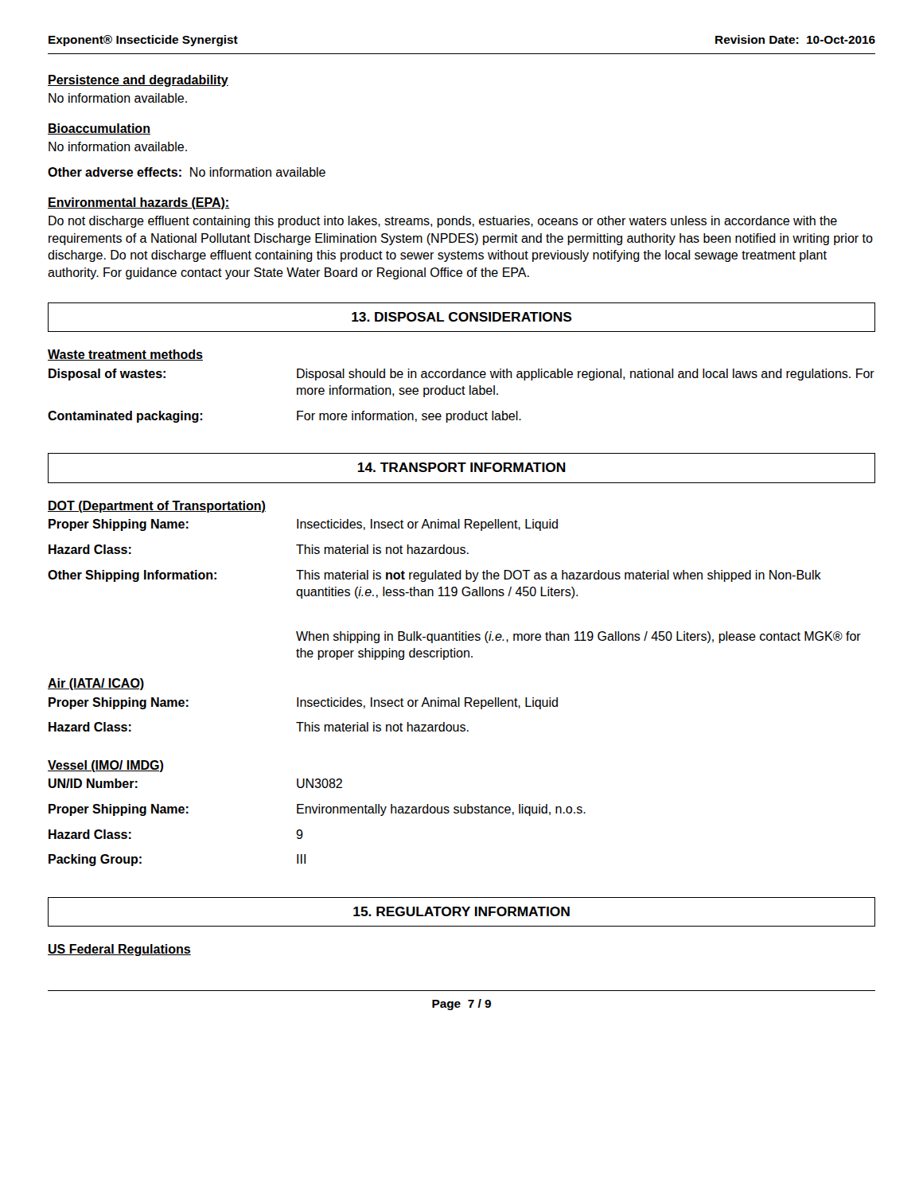Exponent® Insecticide Synergist Revision Date: 10-Oct-2016
Persistence and degradability
No information available.
Bioaccumulation
No information available.
Other adverse effects: No information available
Environmental hazards (EPA):
Do not discharge effluent containing this product into lakes, streams, ponds, estuaries, oceans or other waters unless in accordance with the requirements of a National Pollutant Discharge Elimination System (NPDES) permit and the permitting authority has been notified in writing prior to discharge. Do not discharge effluent containing this product to sewer systems without previously notifying the local sewage treatment plant authority. For guidance contact your State Water Board or Regional Office of the EPA.
13. DISPOSAL CONSIDERATIONS
Waste treatment methods
| Disposal of wastes: | Disposal should be in accordance with applicable regional, national and local laws and regulations. For more information, see product label. |
| Contaminated packaging: | For more information, see product label. |
14. TRANSPORT INFORMATION
DOT (Department of Transportation)
| Proper Shipping Name: | Insecticides, Insect or Animal Repellent, Liquid |
| Hazard Class: | This material is not hazardous. |
| Other Shipping Information: | This material is not regulated by the DOT as a hazardous material when shipped in Non-Bulk quantities ( i.e. , less-than 119 Gallons / 450 Liters). |
| | When shipping in Bulk-quantities ( i.e. , more than 119 Gallons / 450 Liters), please contact MGK® for the proper shipping description. |
Air (IATA/ ICAO)
| Proper Shipping Name: | Insecticides, Insect or Animal Repellent, Liquid |
| Hazard Class: | This material is not hazardous. |
Vessel (IMO/ IMDG)
| UN/ID Number: | UN3082 |
| Proper Shipping Name: | Environmentally hazardous substance, liquid, n.o.s. |
| Hazard Class: | 9 |
| Packing Group: | III |
15. REGULATORY INFORMATION
US Federal Regulations
Page 7 / 9